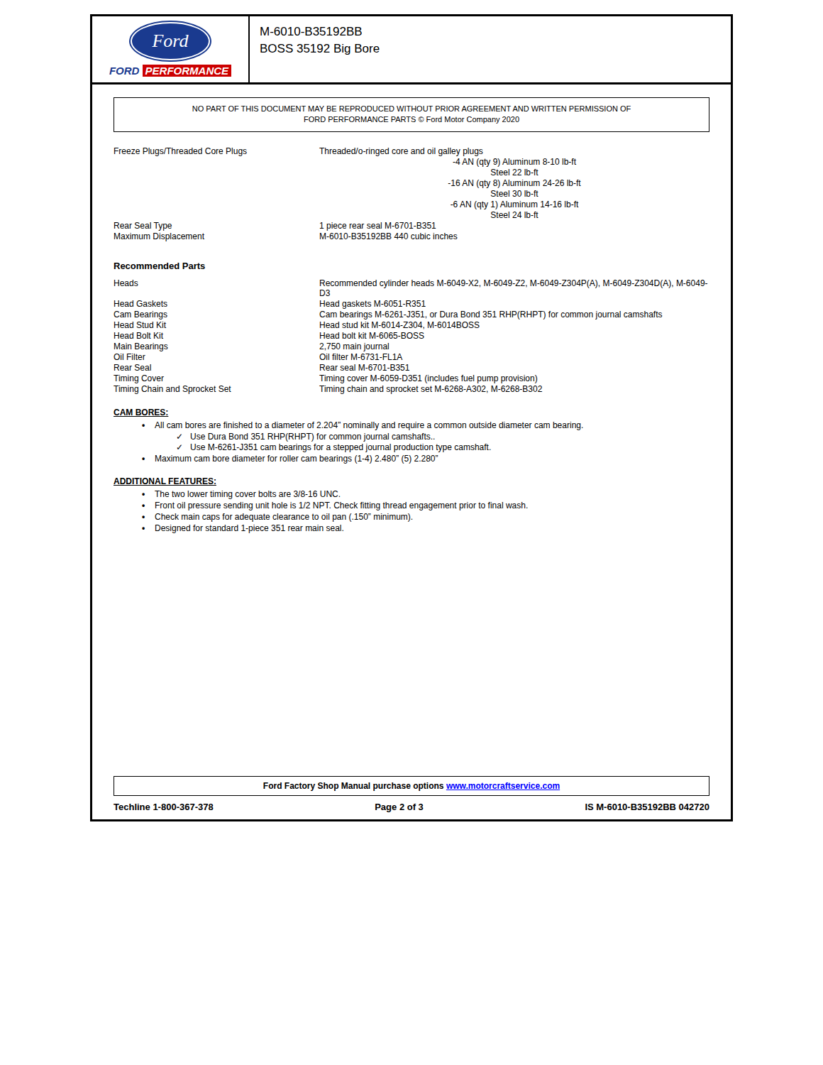Ford
FORD PERFORMANCE
M-6010-B35192BB
BOSS 35192 Big Bore
NO PART OF THIS DOCUMENT MAY BE REPRODUCED WITHOUT PRIOR AGREEMENT AND WRITTEN PERMISSION OF
FORD PERFORMANCE PARTS © Ford Motor Company 2020
| Freeze Plugs/Threaded Core Plugs | Threaded/o-ringed core and oil galley plugs |
| | -4 AN (qty 9) Aluminum 8-10 lb-ft |
| | Steel 22 lb-ft |
| | -16 AN (qty 8) Aluminum 24-26 lb-ft |
| | Steel 30 lb-ft |
| | -6 AN (qty 1) Aluminum 14-16 lb-ft |
| | Steel 24 lb-ft |
| Rear Seal Type | 1 piece rear seal M-6701-B351 |
| Maximum Displacement | M-6010-B35192BB 440 cubic inches |
Recommended Parts
| Heads | Recommended cylinder heads M-6049-X2, M-6049-Z2, M-6049-Z304P(A), M-6049-Z304D(A), M-6049-D3 |
| Head Gaskets | Head gaskets M-6051-R351 |
| Cam Bearings | Cam bearings M-6261-J351, or Dura Bond 351 RHP(RHPT) for common journal camshafts |
| Head Stud Kit | Head stud kit M-6014-Z304, M-6014BOSS |
| Head Bolt Kit | Head bolt kit M-6065-BOSS |
| Main Bearings | 2,750 main journal |
| Oil Filter | Oil filter M-6731-FL1A |
| Rear Seal | Rear seal M-6701-B351 |
| Timing Cover | Timing cover M-6059-D351 (includes fuel pump provision) |
| Timing Chain and Sprocket Set | Timing chain and sprocket set M-6268-A302, M-6268-B302 |
CAM BORES:
All cam bores are finished to a diameter of 2.204” nominally and require a common outside diameter cam bearing.
Use Dura Bond 351 RHP(RHPT) for common journal camshafts..
Use M-6261-J351 cam bearings for a stepped journal production type camshaft.
Maximum cam bore diameter for roller cam bearings (1-4) 2.480” (5) 2.280”
ADDITIONAL FEATURES:
The two lower timing cover bolts are 3/8-16 UNC.
Front oil pressure sending unit hole is 1/2 NPT. Check fitting thread engagement prior to final wash.
Check main caps for adequate clearance to oil pan (.150” minimum).
Designed for standard 1-piece 351 rear main seal.
Ford Factory Shop Manual purchase options www.motorcraftservice.com
Techline 1-800-367-378
Page 2 of 3
IS M-6010-B35192BB 042720